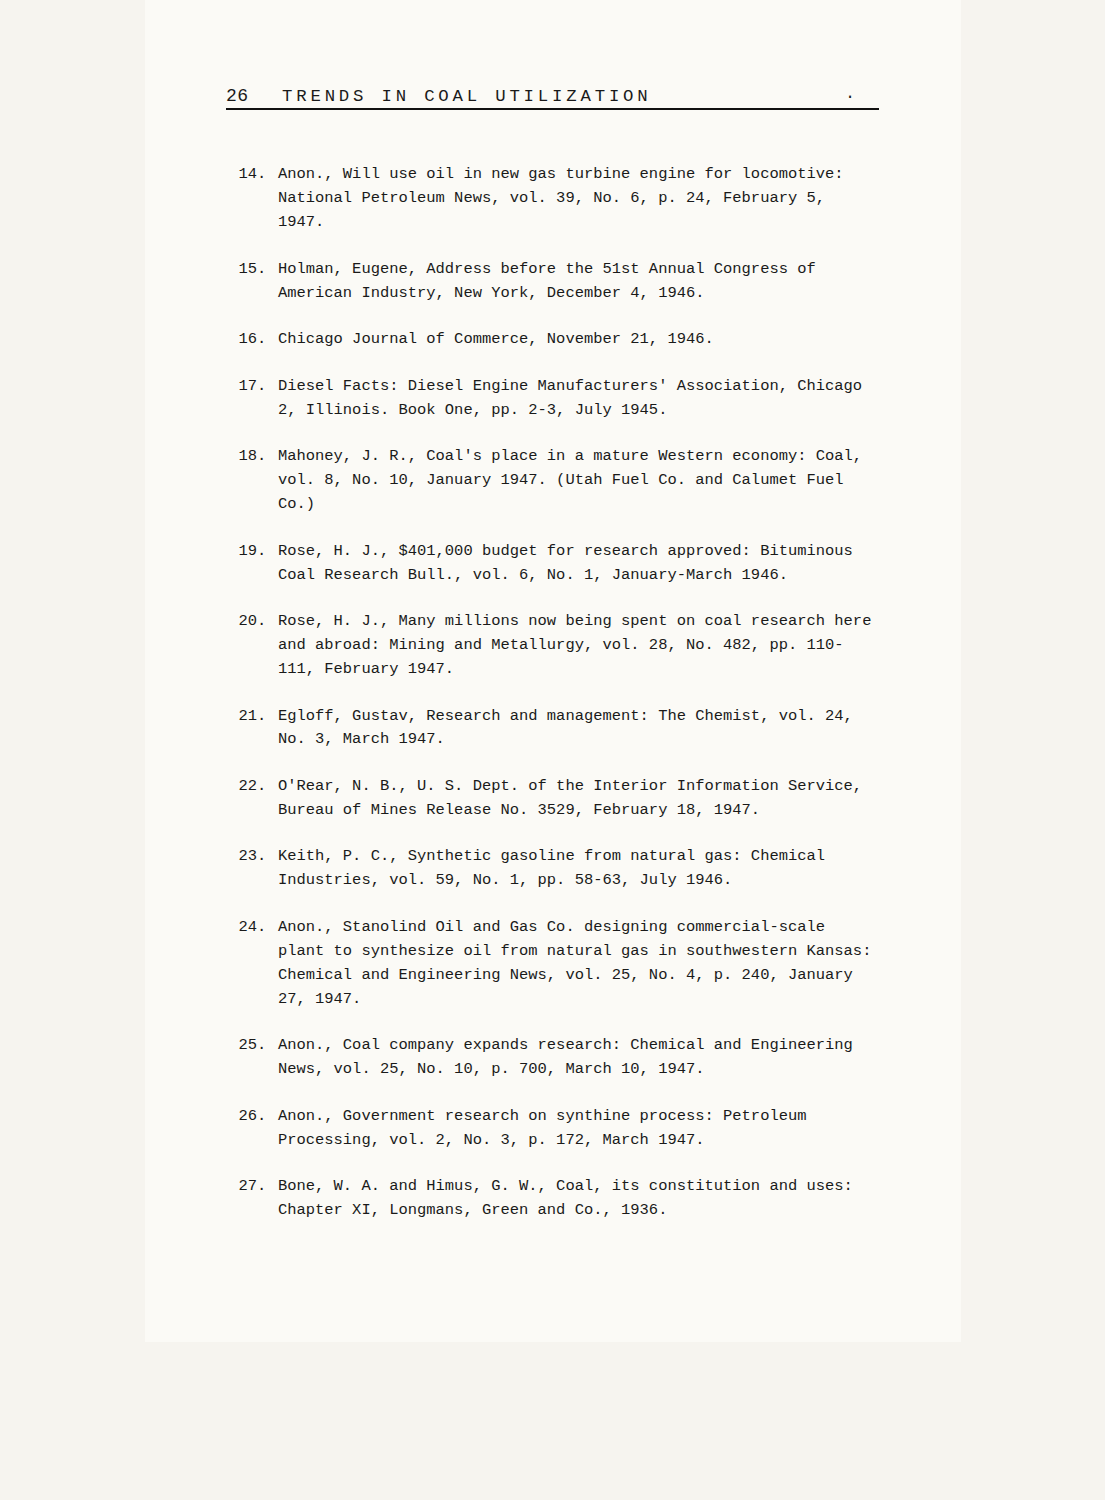26
Trends in Coal Utilization
·
14. Anon., Will use oil in new gas turbine engine for locomotive: National Petroleum News, vol. 39, No. 6, p. 24, February 5, 1947.
15. Holman, Eugene, Address before the 51st Annual Congress of American Industry, New York, December 4, 1946.
16. Chicago Journal of Commerce, November 21, 1946.
17. Diesel Facts: Diesel Engine Manufacturers' Association, Chicago 2, Illinois. Book One, pp. 2-3, July 1945.
18. Mahoney, J. R., Coal's place in a mature Western economy: Coal, vol. 8, No. 10, January 1947. (Utah Fuel Co. and Calumet Fuel Co.)
19. Rose, H. J., $401,000 budget for research approved: Bituminous Coal Research Bull., vol. 6, No. 1, January-March 1946.
20. Rose, H. J., Many millions now being spent on coal research here and abroad: Mining and Metallurgy, vol. 28, No. 482, pp. 110-111, February 1947.
21. Egloff, Gustav, Research and management: The Chemist, vol. 24, No. 3, March 1947.
22. O'Rear, N. B., U. S. Dept. of the Interior Information Service, Bureau of Mines Release No. 3529, February 18, 1947.
23. Keith, P. C., Synthetic gasoline from natural gas: Chemical Industries, vol. 59, No. 1, pp. 58-63, July 1946.
24. Anon., Stanolind Oil and Gas Co. designing commercial-scale plant to synthesize oil from natural gas in southwestern Kansas: Chemical and Engineering News, vol. 25, No. 4, p. 240, January 27, 1947.
25. Anon., Coal company expands research: Chemical and Engineering News, vol. 25, No. 10, p. 700, March 10, 1947.
26. Anon., Government research on synthine process: Petroleum Processing, vol. 2, No. 3, p. 172, March 1947.
27. Bone, W. A. and Himus, G. W., Coal, its constitution and uses: Chapter XI, Longmans, Green and Co., 1936.